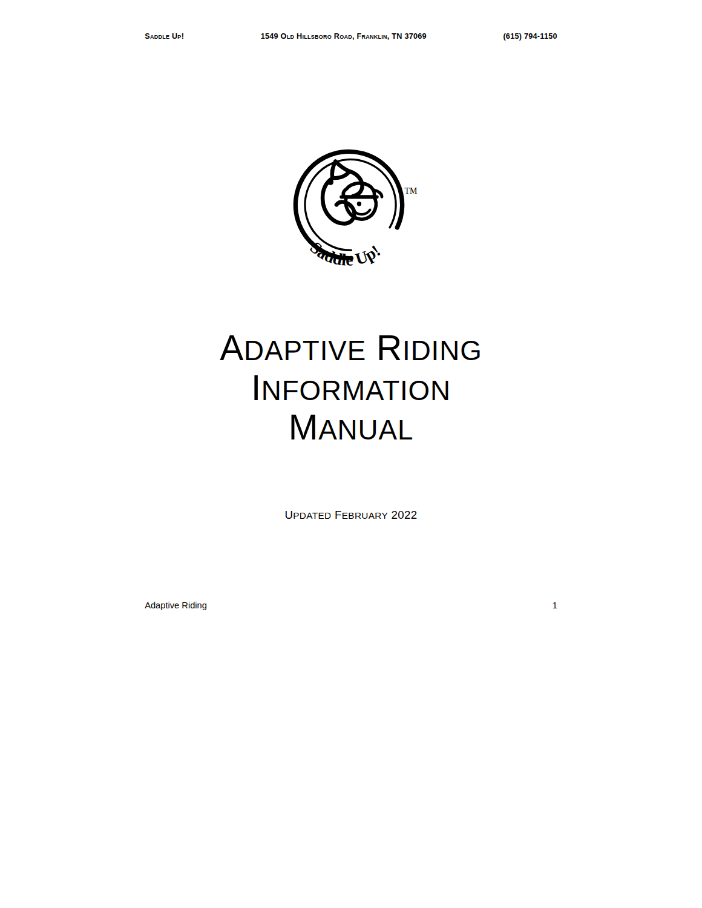Saddle Up! 1549 Old Hillsboro Road, Franklin, TN 37069 (615) 794-1150
TM Saddle Up!
ADAPTIVE RIDING INFORMATION MANUAL
UPDATED FEBRUARY 2022
Adaptive Riding 1